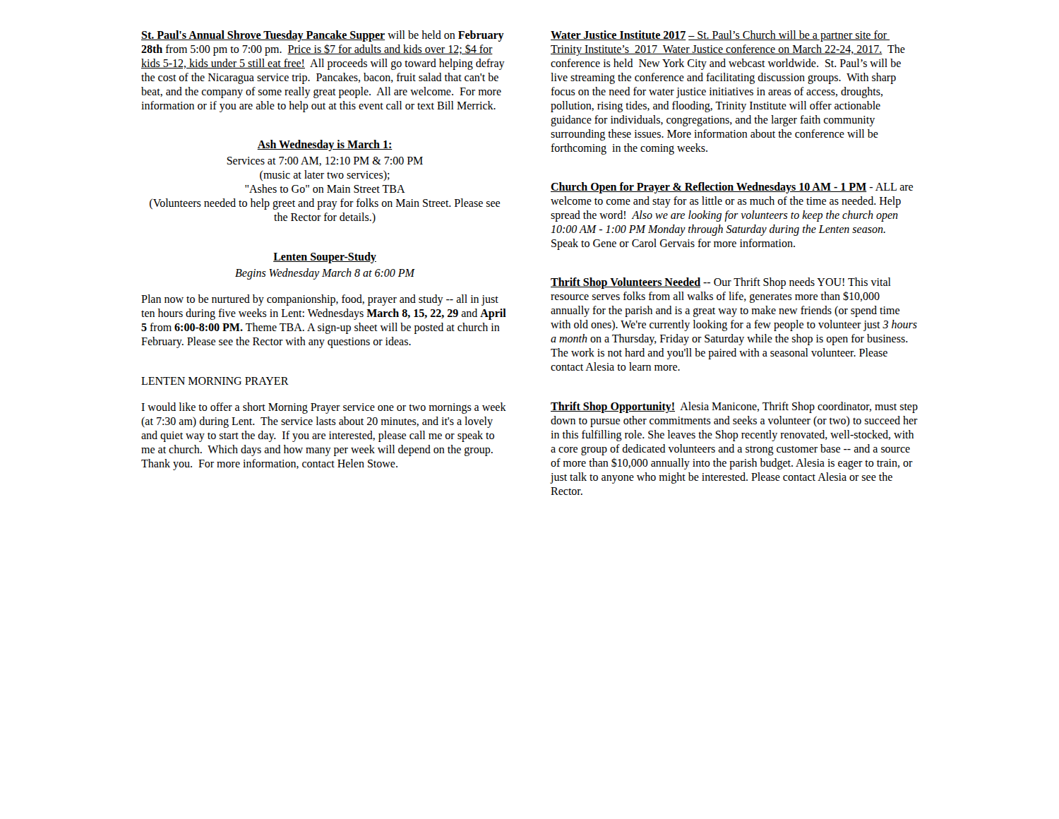St. Paul's Annual Shrove Tuesday Pancake Supper will be held on February 28th from 5:00 pm to 7:00 pm. Price is $7 for adults and kids over 12; $4 for kids 5-12, kids under 5 still eat free! All proceeds will go toward helping defray the cost of the Nicaragua service trip. Pancakes, bacon, fruit salad that can't be beat, and the company of some really great people. All are welcome. For more information or if you are able to help out at this event call or text Bill Merrick.
Ash Wednesday is March 1:
Services at 7:00 AM, 12:10 PM & 7:00 PM
(music at later two services);
"Ashes to Go" on Main Street TBA
(Volunteers needed to help greet and pray for folks on Main Street. Please see the Rector for details.)
Lenten Souper-Study
Begins Wednesday March 8 at 6:00 PM
Plan now to be nurtured by companionship, food, prayer and study -- all in just ten hours during five weeks in Lent: Wednesdays March 8, 15, 22, 29 and April 5 from 6:00-8:00 PM. Theme TBA. A sign-up sheet will be posted at church in February. Please see the Rector with any questions or ideas.
LENTEN MORNING PRAYER
I would like to offer a short Morning Prayer service one or two mornings a week (at 7:30 am) during Lent. The service lasts about 20 minutes, and it's a lovely and quiet way to start the day. If you are interested, please call me or speak to me at church. Which days and how many per week will depend on the group. Thank you. For more information, contact Helen Stowe.
Water Justice Institute 2017 – St. Paul’s Church will be a partner site for Trinity Institute’s 2017 Water Justice conference on March 22-24, 2017. The conference is held New York City and webcast worldwide. St. Paul’s will be live streaming the conference and facilitating discussion groups. With sharp focus on the need for water justice initiatives in areas of access, droughts, pollution, rising tides, and flooding, Trinity Institute will offer actionable guidance for individuals, congregations, and the larger faith community surrounding these issues. More information about the conference will be forthcoming in the coming weeks.
Church Open for Prayer & Reflection Wednesdays 10 AM - 1 PM - ALL are welcome to come and stay for as little or as much of the time as needed. Help spread the word! Also we are looking for volunteers to keep the church open 10:00 AM - 1:00 PM Monday through Saturday during the Lenten season. Speak to Gene or Carol Gervais for more information.
Thrift Shop Volunteers Needed -- Our Thrift Shop needs YOU! This vital resource serves folks from all walks of life, generates more than $10,000 annually for the parish and is a great way to make new friends (or spend time with old ones). We're currently looking for a few people to volunteer just 3 hours a month on a Thursday, Friday or Saturday while the shop is open for business. The work is not hard and you'll be paired with a seasonal volunteer. Please contact Alesia to learn more.
Thrift Shop Opportunity! Alesia Manicone, Thrift Shop coordinator, must step down to pursue other commitments and seeks a volunteer (or two) to succeed her in this fulfilling role. She leaves the Shop recently renovated, well-stocked, with a core group of dedicated volunteers and a strong customer base -- and a source of more than $10,000 annually into the parish budget. Alesia is eager to train, or just talk to anyone who might be interested. Please contact Alesia or see the Rector.